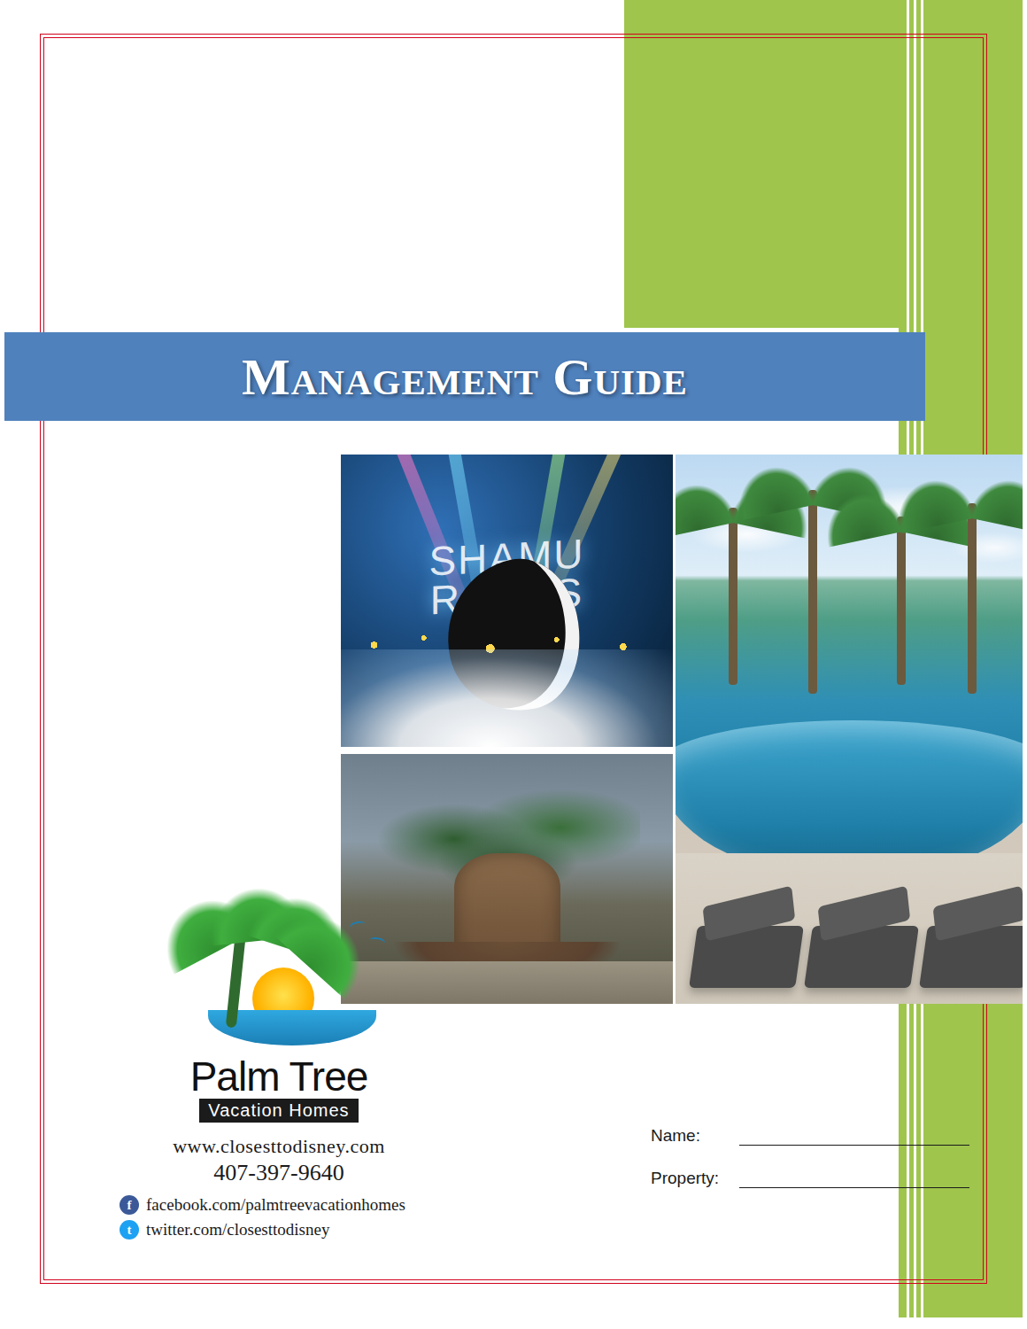Management Guide
SHAMU
ROCKS
Palm Tree
Vacation Homes
www.closesttodisney.com
407-397-9640
ffacebook.com/palmtreevacationhomes
ttwitter.com/closesttodisney
Name:
Property: